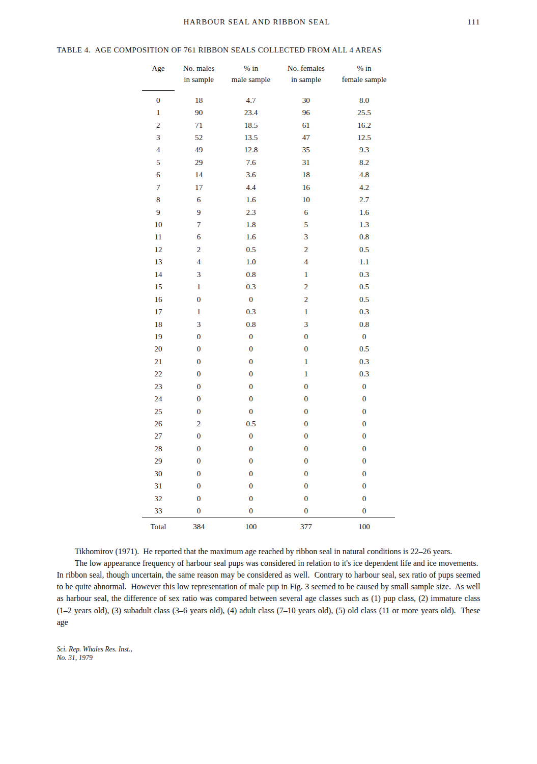HARBOUR SEAL AND RIBBON SEAL 111
TABLE 4. AGE COMPOSITION OF 761 RIBBON SEALS COLLECTED FROM ALL 4 AREAS
| Age | No. males in sample | % in male sample | No. females in sample | % in female sample |
| --- | --- | --- | --- | --- |
| 0 | 18 | 4.7 | 30 | 8.0 |
| 1 | 90 | 23.4 | 96 | 25.5 |
| 2 | 71 | 18.5 | 61 | 16.2 |
| 3 | 52 | 13.5 | 47 | 12.5 |
| 4 | 49 | 12.8 | 35 | 9.3 |
| 5 | 29 | 7.6 | 31 | 8.2 |
| 6 | 14 | 3.6 | 18 | 4.8 |
| 7 | 17 | 4.4 | 16 | 4.2 |
| 8 | 6 | 1.6 | 10 | 2.7 |
| 9 | 9 | 2.3 | 6 | 1.6 |
| 10 | 7 | 1.8 | 5 | 1.3 |
| 11 | 6 | 1.6 | 3 | 0.8 |
| 12 | 2 | 0.5 | 2 | 0.5 |
| 13 | 4 | 1.0 | 4 | 1.1 |
| 14 | 3 | 0.8 | 1 | 0.3 |
| 15 | 1 | 0.3 | 2 | 0.5 |
| 16 | 0 | 0 | 2 | 0.5 |
| 17 | 1 | 0.3 | 1 | 0.3 |
| 18 | 3 | 0.8 | 3 | 0.8 |
| 19 | 0 | 0 | 0 | 0 |
| 20 | 0 | 0 | 0 | 0.5 |
| 21 | 0 | 0 | 1 | 0.3 |
| 22 | 0 | 0 | 1 | 0.3 |
| 23 | 0 | 0 | 0 | 0 |
| 24 | 0 | 0 | 0 | 0 |
| 25 | 0 | 0 | 0 | 0 |
| 26 | 2 | 0.5 | 0 | 0 |
| 27 | 0 | 0 | 0 | 0 |
| 28 | 0 | 0 | 0 | 0 |
| 29 | 0 | 0 | 0 | 0 |
| 30 | 0 | 0 | 0 | 0 |
| 31 | 0 | 0 | 0 | 0 |
| 32 | 0 | 0 | 0 | 0 |
| 33 | 0 | 0 | 0 | 0 |
| Total | 384 | 100 | 377 | 100 |
Tikhomirov (1971). He reported that the maximum age reached by ribbon seal in natural conditions is 22–26 years.
The low appearance frequency of harbour seal pups was considered in relation to it's ice dependent life and ice movements. In ribbon seal, though uncertain, the same reason may be considered as well. Contrary to harbour seal, sex ratio of pups seemed to be quite abnormal. However this low representation of male pup in Fig. 3 seemed to be caused by small sample size. As well as harbour seal, the difference of sex ratio was compared between several age classes such as (1) pup class, (2) immature class (1–2 years old), (3) subadult class (3–6 years old), (4) adult class (7–10 years old), (5) old class (11 or more years old). These age
Sci. Rep. Whales Res. Inst.,
No. 31, 1979